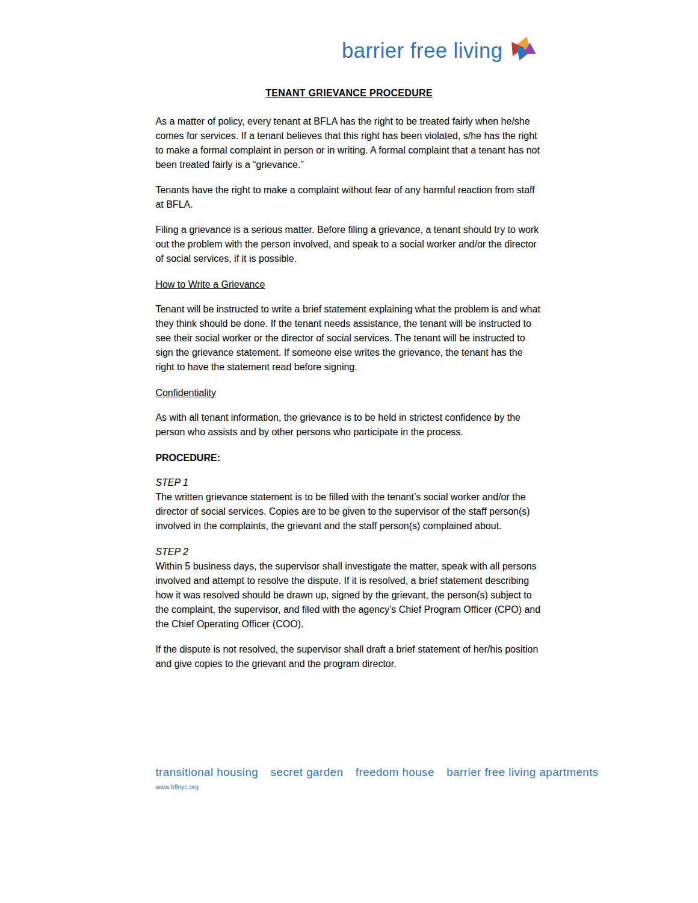barrier free living
TENANT GRIEVANCE PROCEDURE
As a matter of policy, every tenant at BFLA has the right to be treated fairly when he/she comes for services. If a tenant believes that this right has been violated, s/he has the right to make a formal complaint in person or in writing. A formal complaint that a tenant has not been treated fairly is a “grievance.”
Tenants have the right to make a complaint without fear of any harmful reaction from staff at BFLA.
Filing a grievance is a serious matter. Before filing a grievance, a tenant should try to work out the problem with the person involved, and speak to a social worker and/or the director of social services, if it is possible.
How to Write a Grievance
Tenant will be instructed to write a brief statement explaining what the problem is and what they think should be done. If the tenant needs assistance, the tenant will be instructed to see their social worker or the director of social services. The tenant will be instructed to sign the grievance statement. If someone else writes the grievance, the tenant has the right to have the statement read before signing.
Confidentiality
As with all tenant information, the grievance is to be held in strictest confidence by the person who assists and by other persons who participate in the process.
PROCEDURE:
STEP 1
The written grievance statement is to be filled with the tenant’s social worker and/or the director of social services. Copies are to be given to the supervisor of the staff person(s) involved in the complaints, the grievant and the staff person(s) complained about.
STEP 2
Within 5 business days, the supervisor shall investigate the matter, speak with all persons involved and attempt to resolve the dispute. If it is resolved, a brief statement describing how it was resolved should be drawn up, signed by the grievant, the person(s) subject to the complaint, the supervisor, and filed with the agency’s Chief Program Officer (CPO) and the Chief Operating Officer (COO).
If the dispute is not resolved, the supervisor shall draft a brief statement of her/his position and give copies to the grievant and the program director.
transitional housing secret garden freedom house barrier free living apartments
www.bflnyc.org